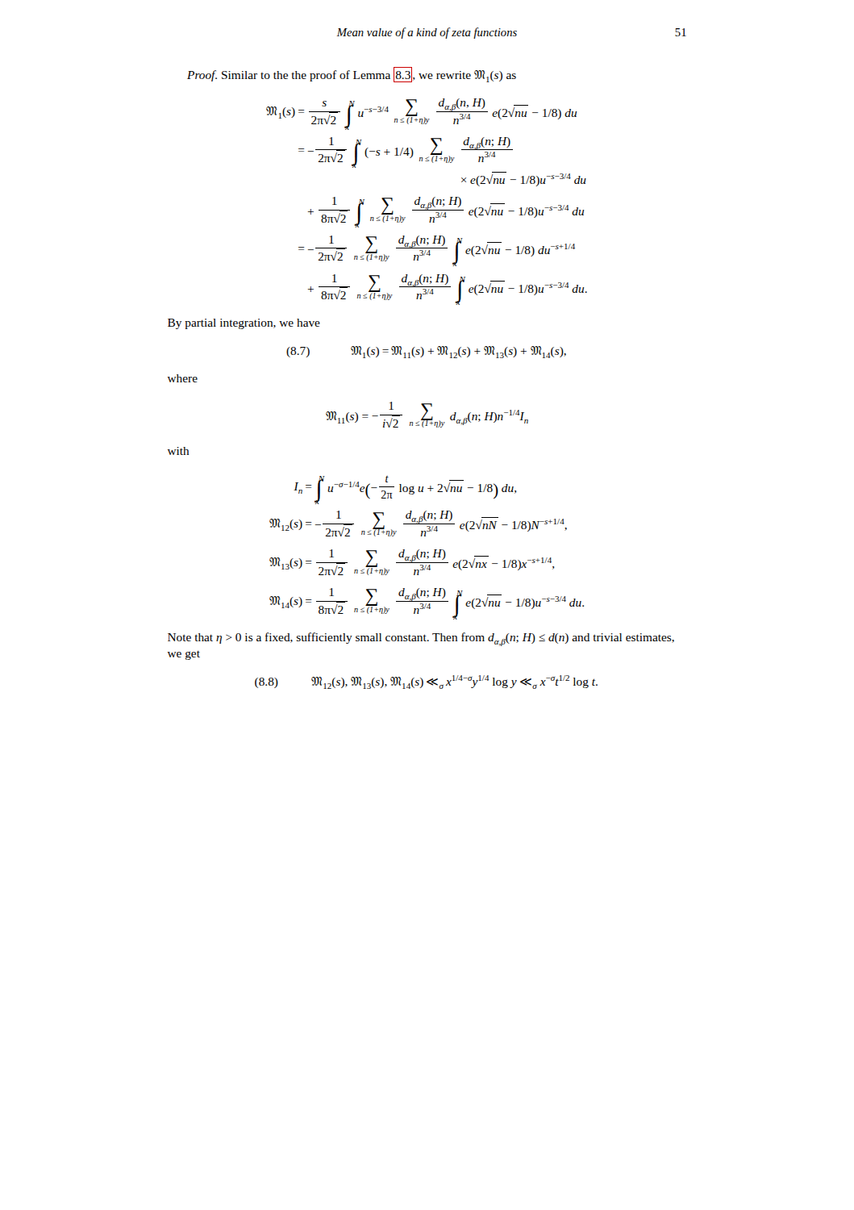Mean value of a kind of zeta functions 51
Proof. Similar to the the proof of Lemma 8.3, we rewrite 𝔐1(s) as
| 𝔐 1 ( s ) | = | s 2 π √ 2 N ∫ x u − s −3/4 ∑ n ≤ (1+η)y d α,β ( n , H ) n 3/4 e (2 √ nu − 1/8) du |
| | = | − 1 2 π √ 2 N ∫ x (− s + 1/4) ∑ n ≤ (1+η)y d α,β ( n ; H ) n 3/4 |
| | | × e (2 √ nu − 1/8) u − s −3/4 du |
| | | + 1 8 π √ 2 N ∫ x ∑ n ≤ (1+η)y d α,β ( n ; H ) n 3/4 e (2 √ nu − 1/8) u − s −3/4 du |
| | = | − 1 2 π √ 2 ∑ n ≤ (1+η)y d α,β ( n ; H ) n 3/4 N ∫ x e (2 √ nu − 1/8) du − s +1/4 |
| | | + 1 8 π √ 2 ∑ n ≤ (1+η)y d α,β ( n ; H ) n 3/4 N ∫ x e (2 √ nu − 1/8) u − s −3/4 du . |
By partial integration, we have
| (8.7) | 𝔐 1 ( s ) | = | 𝔐 11 ( s ) + 𝔐 12 ( s ) + 𝔐 13 ( s ) + 𝔐 14 ( s ), |
where
𝔐11(s) = −1 i√2 ∑n ≤ (1+η)y dα,β(n; H)n−1/4In
with
| I n | = | N ∫ x u − σ −1/4 e ( − t 2 π log u + 2 √ nu − 1/8 ) du , |
| 𝔐 12 ( s ) | = | − 1 2 π √ 2 ∑ n ≤ (1+η)y d α,β ( n ; H ) n 3/4 e (2 √ nN − 1/8) N − s +1/4 , |
| 𝔐 13 ( s ) | = | 1 2 π √ 2 ∑ n ≤ (1+η)y d α,β ( n ; H ) n 3/4 e (2 √ nx − 1/8) x − s +1/4 , |
| 𝔐 14 ( s ) | = | 1 8 π √ 2 ∑ n ≤ (1+η)y d α,β ( n ; H ) n 3/4 N ∫ x e (2 √ nu − 1/8) u − s −3/4 du . |
Note that η > 0 is a fixed, sufficiently small constant. Then from dα,β(n; H) ≤ d(n) and trivial estimates, we get
| (8.8) | 𝔐 12 ( s ), 𝔐 13 ( s ), 𝔐 14 ( s ) | ≪ σ | x 1/4− σ y 1/4 log y ≪ σ x − σ t 1/2 log t . |